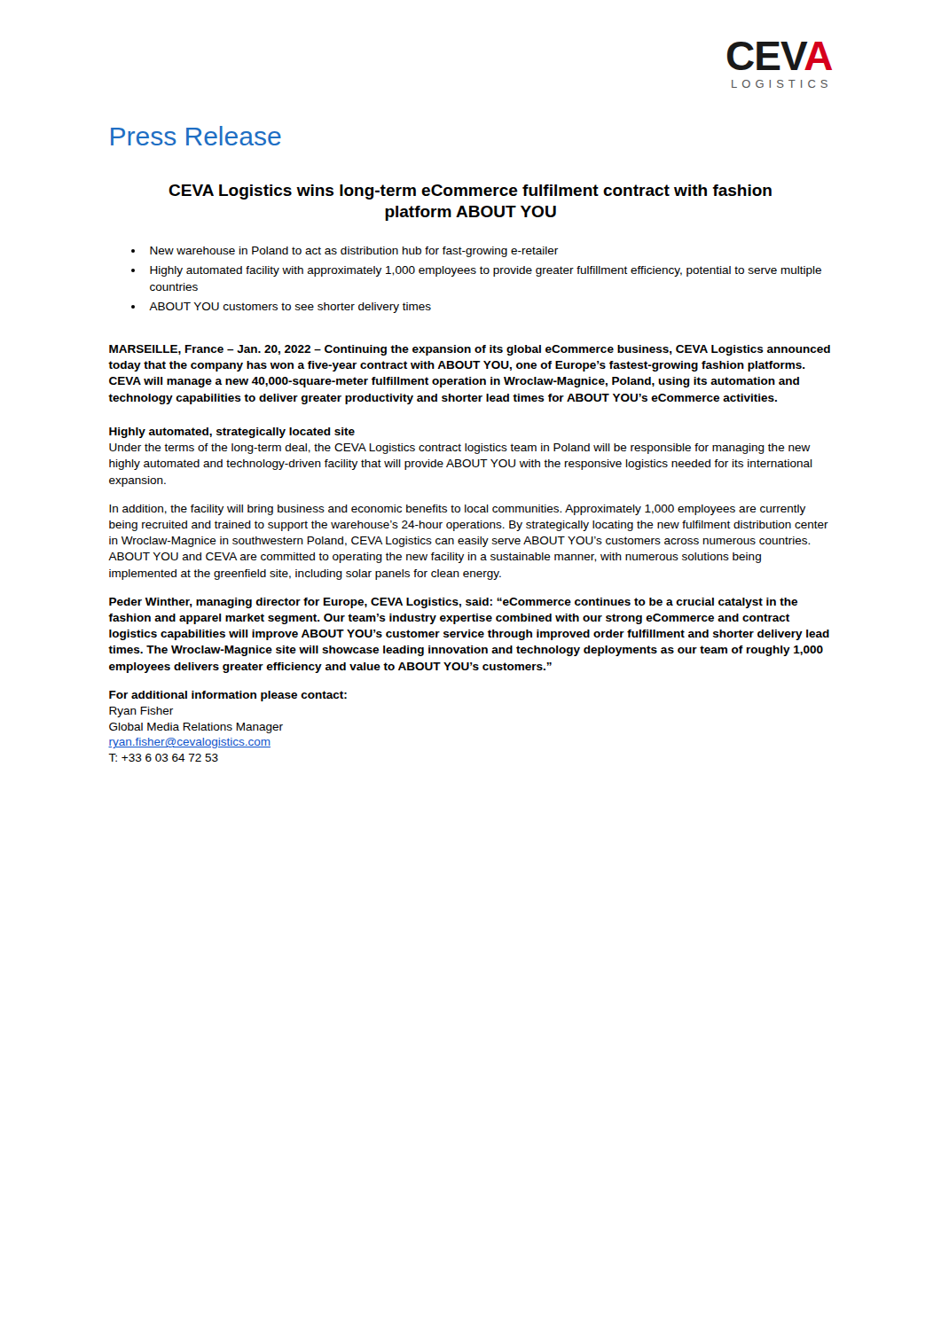CEVA
LOGISTICS
Press Release
CEVA Logistics wins long-term eCommerce fulfilment contract with fashion platform ABOUT YOU
New warehouse in Poland to act as distribution hub for fast-growing e-retailer
Highly automated facility with approximately 1,000 employees to provide greater fulfillment efficiency, potential to serve multiple countries
ABOUT YOU customers to see shorter delivery times
MARSEILLE, France – Jan. 20, 2022 – Continuing the expansion of its global eCommerce business, CEVA Logistics announced today that the company has won a five-year contract with ABOUT YOU, one of Europe’s fastest-growing fashion platforms. CEVA will manage a new 40,000-square-meter fulfillment operation in Wroclaw-Magnice, Poland, using its automation and technology capabilities to deliver greater productivity and shorter lead times for ABOUT YOU’s eCommerce activities.
Highly automated, strategically located site
Under the terms of the long-term deal, the CEVA Logistics contract logistics team in Poland will be responsible for managing the new highly automated and technology-driven facility that will provide ABOUT YOU with the responsive logistics needed for its international expansion.
In addition, the facility will bring business and economic benefits to local communities. Approximately 1,000 employees are currently being recruited and trained to support the warehouse’s 24-hour operations. By strategically locating the new fulfilment distribution center in Wroclaw-Magnice in southwestern Poland, CEVA Logistics can easily serve ABOUT YOU’s customers across numerous countries. ABOUT YOU and CEVA are committed to operating the new facility in a sustainable manner, with numerous solutions being implemented at the greenfield site, including solar panels for clean energy.
Peder Winther, managing director for Europe, CEVA Logistics, said: “eCommerce continues to be a crucial catalyst in the fashion and apparel market segment. Our team’s industry expertise combined with our strong eCommerce and contract logistics capabilities will improve ABOUT YOU’s customer service through improved order fulfillment and shorter delivery lead times. The Wroclaw-Magnice site will showcase leading innovation and technology deployments as our team of roughly 1,000 employees delivers greater efficiency and value to ABOUT YOU’s customers.”
For additional information please contact:
Ryan Fisher
Global Media Relations Manager
ryan.fisher@cevalogistics.com
T: +33 6 03 64 72 53